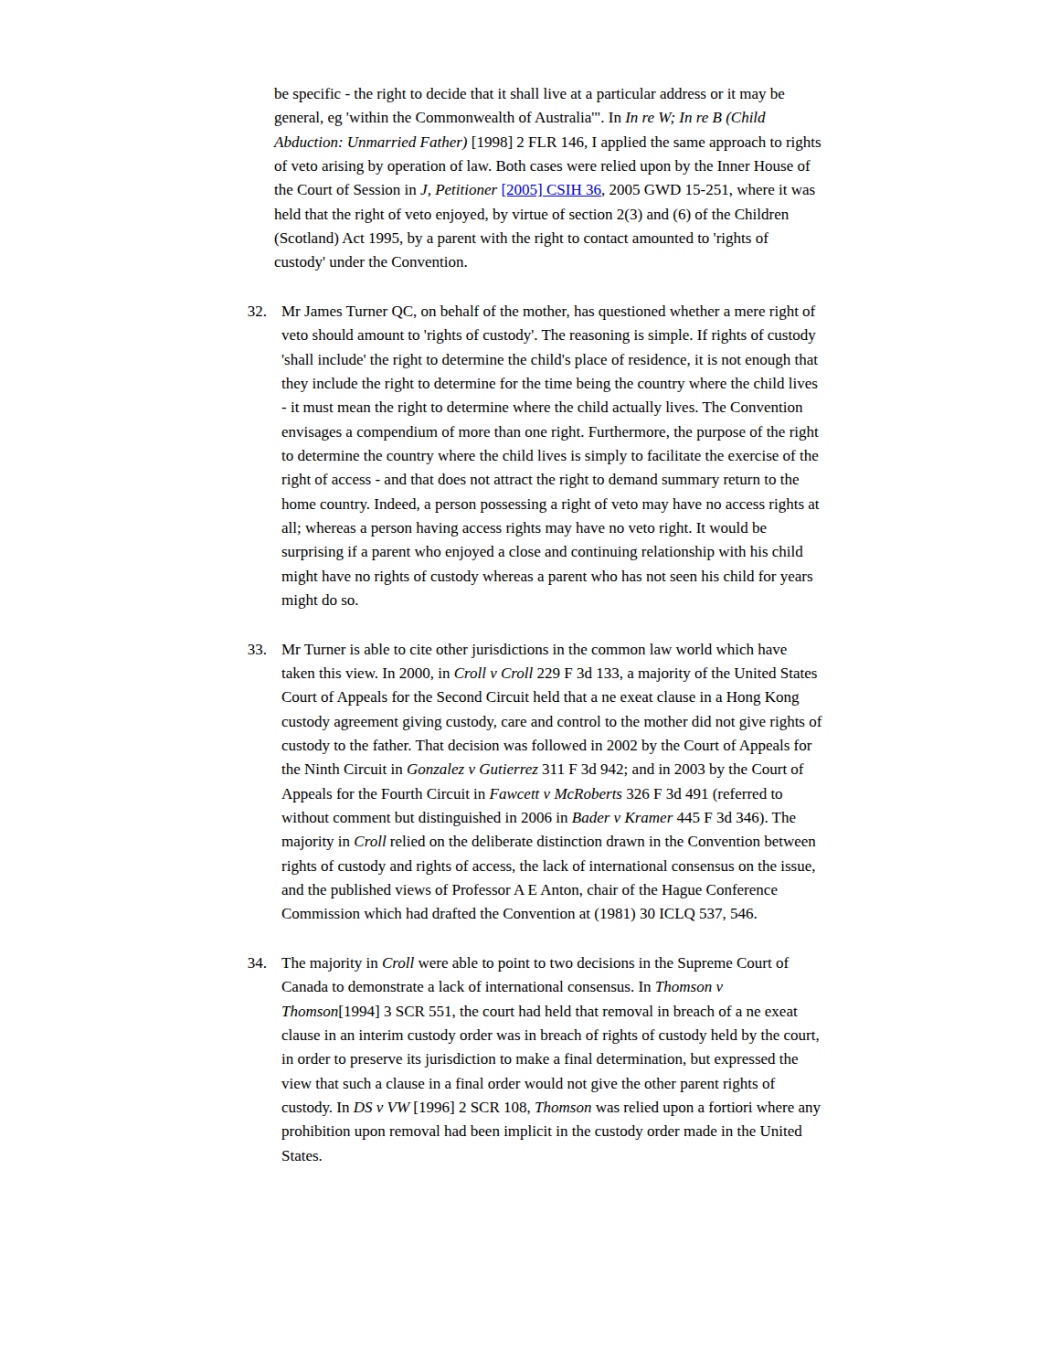be specific - the right to decide that it shall live at a particular address or it may be general, eg 'within the Commonwealth of Australia'". In In re W; In re B (Child Abduction: Unmarried Father) [1998] 2 FLR 146, I applied the same approach to rights of veto arising by operation of law. Both cases were relied upon by the Inner House of the Court of Session in J, Petitioner [2005] CSIH 36, 2005 GWD 15-251, where it was held that the right of veto enjoyed, by virtue of section 2(3) and (6) of the Children (Scotland) Act 1995, by a parent with the right to contact amounted to 'rights of custody' under the Convention.
32 Mr James Turner QC, on behalf of the mother, has questioned whether a mere right of veto should amount to 'rights of custody'. The reasoning is simple. If rights of custody 'shall include' the right to determine the child's place of residence, it is not enough that they include the right to determine for the time being the country where the child lives - it must mean the right to determine where the child actually lives. The Convention envisages a compendium of more than one right. Furthermore, the purpose of the right to determine the country where the child lives is simply to facilitate the exercise of the right of access - and that does not attract the right to demand summary return to the home country. Indeed, a person possessing a right of veto may have no access rights at all; whereas a person having access rights may have no veto right. It would be surprising if a parent who enjoyed a close and continuing relationship with his child might have no rights of custody whereas a parent who has not seen his child for years might do so.
33 Mr Turner is able to cite other jurisdictions in the common law world which have taken this view. In 2000, in Croll v Croll 229 F 3d 133, a majority of the United States Court of Appeals for the Second Circuit held that a ne exeat clause in a Hong Kong custody agreement giving custody, care and control to the mother did not give rights of custody to the father. That decision was followed in 2002 by the Court of Appeals for the Ninth Circuit in Gonzalez v Gutierrez 311 F 3d 942; and in 2003 by the Court of Appeals for the Fourth Circuit in Fawcett v McRoberts 326 F 3d 491 (referred to without comment but distinguished in 2006 in Bader v Kramer 445 F 3d 346). The majority in Croll relied on the deliberate distinction drawn in the Convention between rights of custody and rights of access, the lack of international consensus on the issue, and the published views of Professor A E Anton, chair of the Hague Conference Commission which had drafted the Convention at (1981) 30 ICLQ 537, 546.
34 The majority in Croll were able to point to two decisions in the Supreme Court of Canada to demonstrate a lack of international consensus. In Thomson v Thomson[1994] 3 SCR 551, the court had held that removal in breach of a ne exeat clause in an interim custody order was in breach of rights of custody held by the court, in order to preserve its jurisdiction to make a final determination, but expressed the view that such a clause in a final order would not give the other parent rights of custody. In DS v VW [1996] 2 SCR 108, Thomson was relied upon a fortiori where any prohibition upon removal had been implicit in the custody order made in the United States.